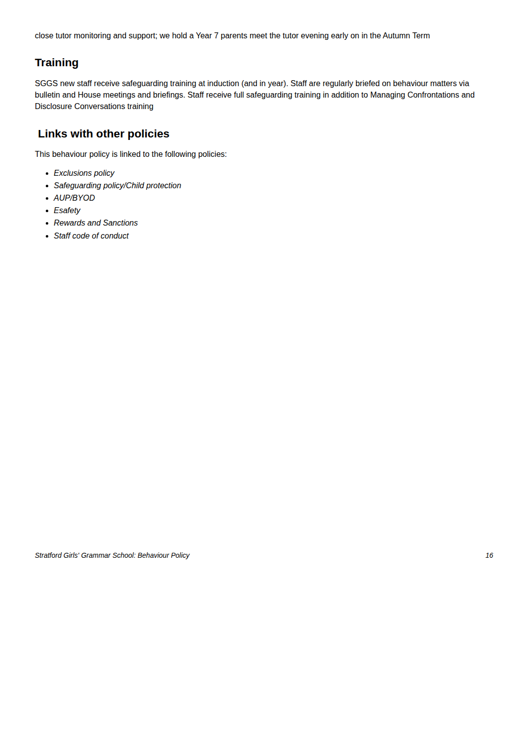close tutor monitoring and support; we hold a Year 7 parents meet the tutor evening early on in the Autumn Term
Training
SGGS new staff receive safeguarding training at induction (and in year). Staff are regularly briefed on behaviour matters via bulletin and House meetings and briefings. Staff receive full safeguarding training in addition to Managing Confrontations and Disclosure Conversations training
Links with other policies
This behaviour policy is linked to the following policies:
Exclusions policy
Safeguarding policy/Child protection
AUP/BYOD
Esafety
Rewards and Sanctions
Staff code of conduct
Stratford Girls' Grammar School: Behaviour Policy 16